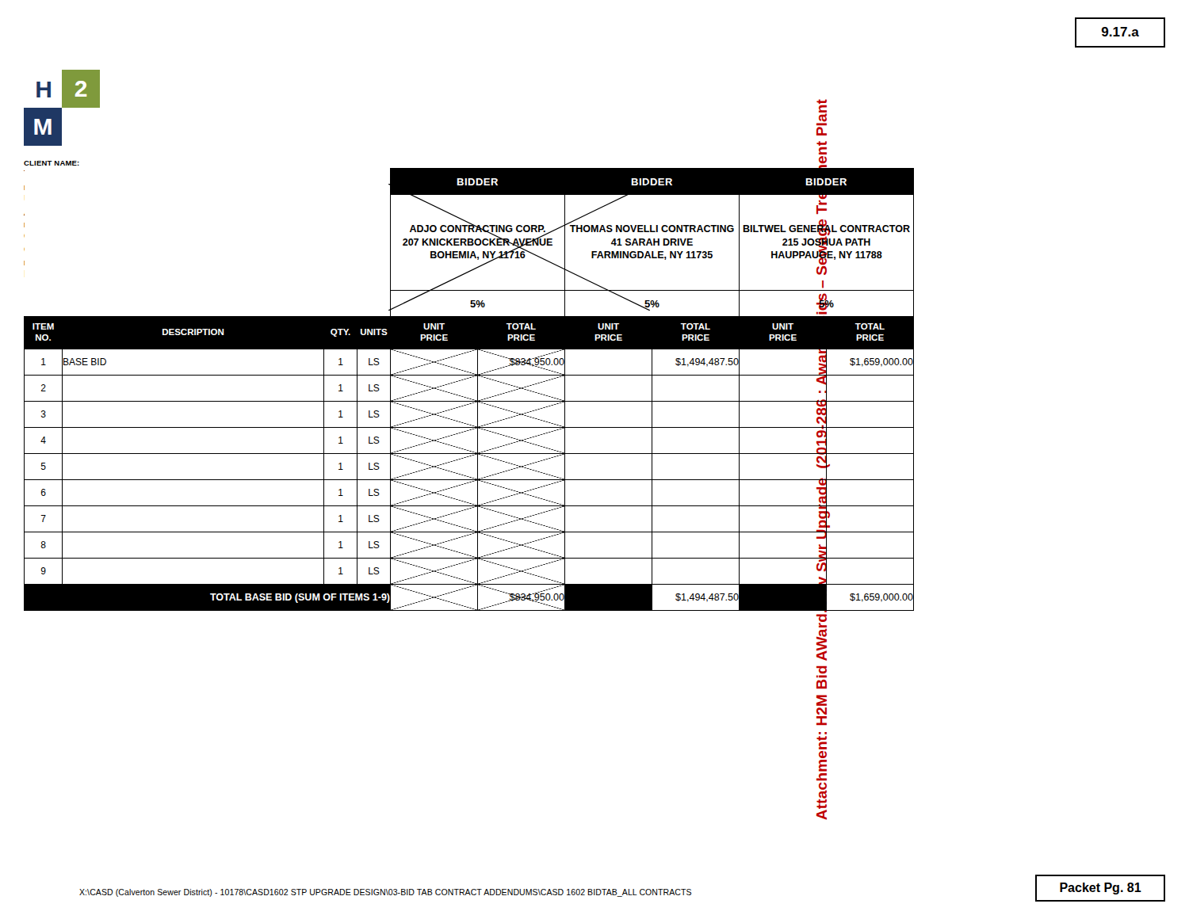9.17.a
Packet Pg. 81
Attachment: H2M Bid AWard.Calv Swr Upgrade (2019-286 : Awards Bids – Sewage Treatment Plant
H
2
M
CLIENT NAME:
TOWN OF RIVERHEAD/CALVERTON SEWER DISTRICT
PROJECT TITLE:
UPGRADE OF THE SEWAGE TREATMENT PLANT - ENTERPRISE PARK AT CALVERTON - MODULE NO. 1 (0.100 MGD)
PROJECT NO.:
CASD 1602 - CONTRACT S - FORCE MAIN/RECHARGE BED CONSTRUCTION
BID DATE:
DECEMBER 19, 2018
5% BB or CC
| | | | | BIDDER | BIDDER | BIDDER |
| ADJO CONTRACTING CORP. 207 KNICKERBOCKER AVENUE BOHEMIA, NY 11716 | THOMAS NOVELLI CONTRACTING 41 SARAH DRIVE FARMINGDALE, NY 11735 | BILTWEL GENERAL CONTRACTOR 215 JOSHUA PATH HAUPPAUGE, NY 11788 |
| 5% | 5% | 5% |
| ITEM NO. | DESCRIPTION | QTY. | UNITS | UNIT PRICE | TOTAL PRICE | UNIT PRICE | TOTAL PRICE | UNIT PRICE | TOTAL PRICE |
| 1 | BASE BID | 1 | LS | | $834,950.00 | | $1,494,487.50 | | $1,659,000.00 |
| 2 | | 1 | LS | | | | | | |
| 3 | | 1 | LS | | | | | | |
| 4 | | 1 | LS | | | | | | |
| 5 | | 1 | LS | | | | | | |
| 6 | | 1 | LS | | | | | | |
| 7 | | 1 | LS | | | | | | |
| 8 | | 1 | LS | | | | | | |
| 9 | | 1 | LS | | | | | | |
| TOTAL BASE BID (SUM OF ITEMS 1-9) | | $834,950.00 | | $1,494,487.50 | | $1,659,000.00 |
X:\CASD (Calverton Sewer District) - 10178\CASD1602 STP UPGRADE DESIGN\03-BID TAB CONTRACT ADDENDUMS\CASD 1602 BIDTAB_ALL CONTRACTS